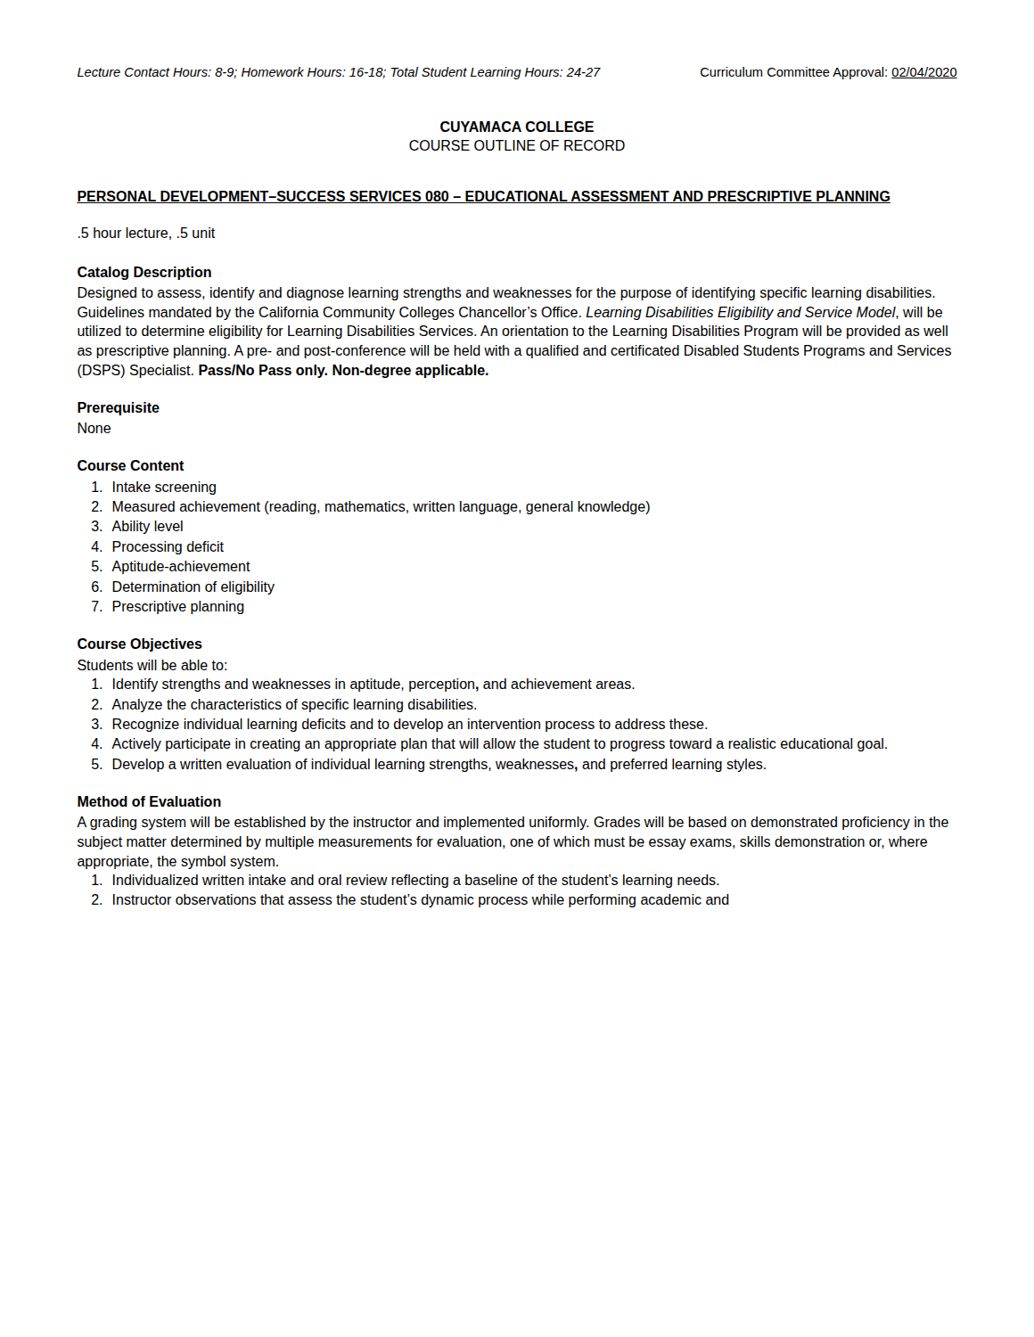Lecture Contact Hours: 8-9; Homework Hours: 16-18; Total Student Learning Hours: 24-27
Curriculum Committee Approval: 02/04/2020
CUYAMACA COLLEGE
COURSE OUTLINE OF RECORD
PERSONAL DEVELOPMENT–SUCCESS SERVICES 080 – EDUCATIONAL ASSESSMENT AND PRESCRIPTIVE PLANNING
.5 hour lecture, .5 unit
Catalog Description
Designed to assess, identify and diagnose learning strengths and weaknesses for the purpose of identifying specific learning disabilities. Guidelines mandated by the California Community Colleges Chancellor’s Office. Learning Disabilities Eligibility and Service Model, will be utilized to determine eligibility for Learning Disabilities Services. An orientation to the Learning Disabilities Program will be provided as well as prescriptive planning. A pre- and post-conference will be held with a qualified and certificated Disabled Students Programs and Services (DSPS) Specialist. Pass/No Pass only. Non-degree applicable.
Prerequisite
None
Course Content
Intake screening
Measured achievement (reading, mathematics, written language, general knowledge)
Ability level
Processing deficit
Aptitude-achievement
Determination of eligibility
Prescriptive planning
Course Objectives
Students will be able to:
Identify strengths and weaknesses in aptitude, perception, and achievement areas.
Analyze the characteristics of specific learning disabilities.
Recognize individual learning deficits and to develop an intervention process to address these.
Actively participate in creating an appropriate plan that will allow the student to progress toward a realistic educational goal.
Develop a written evaluation of individual learning strengths, weaknesses, and preferred learning styles.
Method of Evaluation
A grading system will be established by the instructor and implemented uniformly. Grades will be based on demonstrated proficiency in the subject matter determined by multiple measurements for evaluation, one of which must be essay exams, skills demonstration or, where appropriate, the symbol system.
Individualized written intake and oral review reflecting a baseline of the student’s learning needs.
Instructor observations that assess the student’s dynamic process while performing academic and